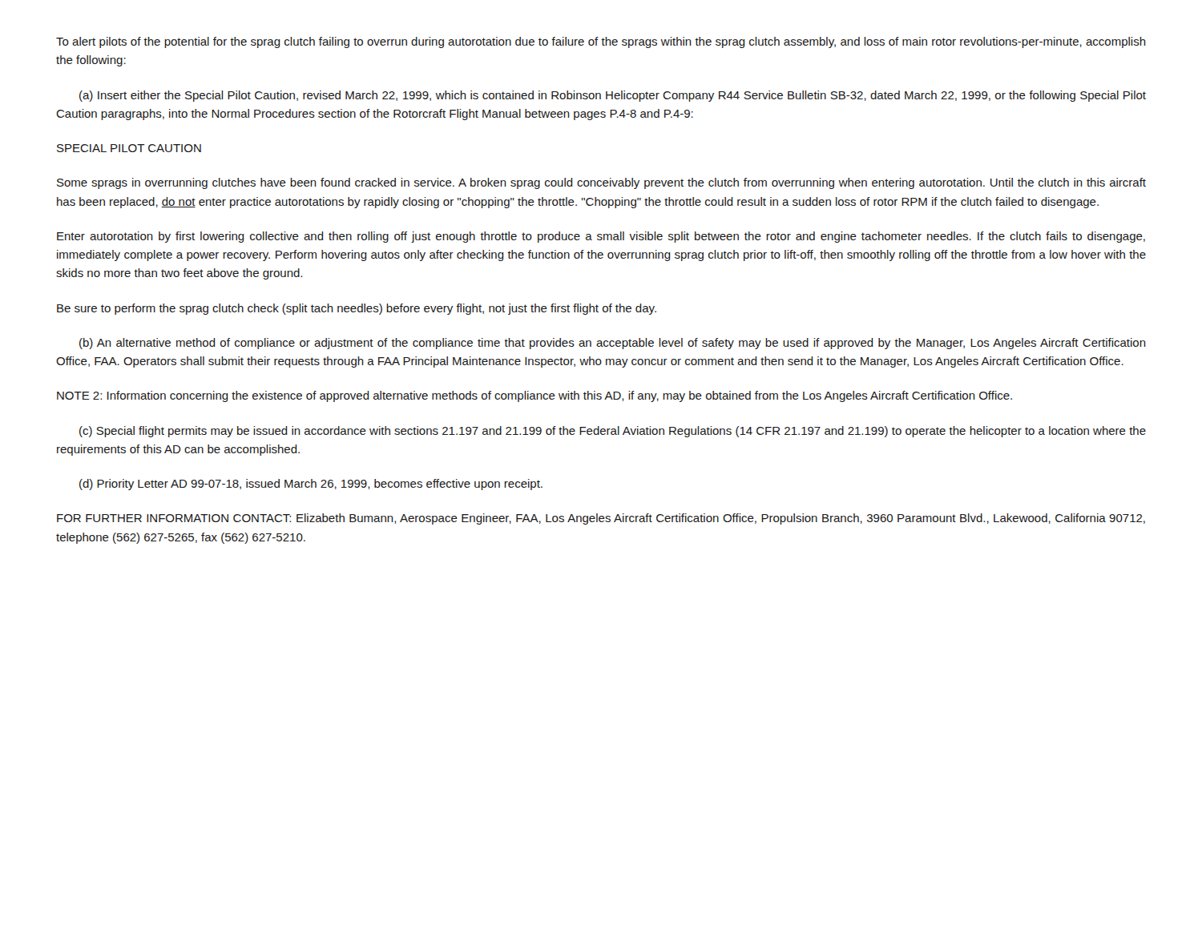To alert pilots of the potential for the sprag clutch failing to overrun during autorotation due to failure of the sprags within the sprag clutch assembly, and loss of main rotor revolutions-per-minute, accomplish the following:
(a) Insert either the Special Pilot Caution, revised March 22, 1999, which is contained in Robinson Helicopter Company R44 Service Bulletin SB-32, dated March 22, 1999, or the following Special Pilot Caution paragraphs, into the Normal Procedures section of the Rotorcraft Flight Manual between pages P.4-8 and P.4-9:
SPECIAL PILOT CAUTION
Some sprags in overrunning clutches have been found cracked in service. A broken sprag could conceivably prevent the clutch from overrunning when entering autorotation. Until the clutch in this aircraft has been replaced, do not enter practice autorotations by rapidly closing or "chopping" the throttle. "Chopping" the throttle could result in a sudden loss of rotor RPM if the clutch failed to disengage.
Enter autorotation by first lowering collective and then rolling off just enough throttle to produce a small visible split between the rotor and engine tachometer needles. If the clutch fails to disengage, immediately complete a power recovery. Perform hovering autos only after checking the function of the overrunning sprag clutch prior to lift-off, then smoothly rolling off the throttle from a low hover with the skids no more than two feet above the ground.
Be sure to perform the sprag clutch check (split tach needles) before every flight, not just the first flight of the day.
(b) An alternative method of compliance or adjustment of the compliance time that provides an acceptable level of safety may be used if approved by the Manager, Los Angeles Aircraft Certification Office, FAA. Operators shall submit their requests through a FAA Principal Maintenance Inspector, who may concur or comment and then send it to the Manager, Los Angeles Aircraft Certification Office.
NOTE 2: Information concerning the existence of approved alternative methods of compliance with this AD, if any, may be obtained from the Los Angeles Aircraft Certification Office.
(c) Special flight permits may be issued in accordance with sections 21.197 and 21.199 of the Federal Aviation Regulations (14 CFR 21.197 and 21.199) to operate the helicopter to a location where the requirements of this AD can be accomplished.
(d) Priority Letter AD 99-07-18, issued March 26, 1999, becomes effective upon receipt.
FOR FURTHER INFORMATION CONTACT: Elizabeth Bumann, Aerospace Engineer, FAA, Los Angeles Aircraft Certification Office, Propulsion Branch, 3960 Paramount Blvd., Lakewood, California 90712, telephone (562) 627-5265, fax (562) 627-5210.